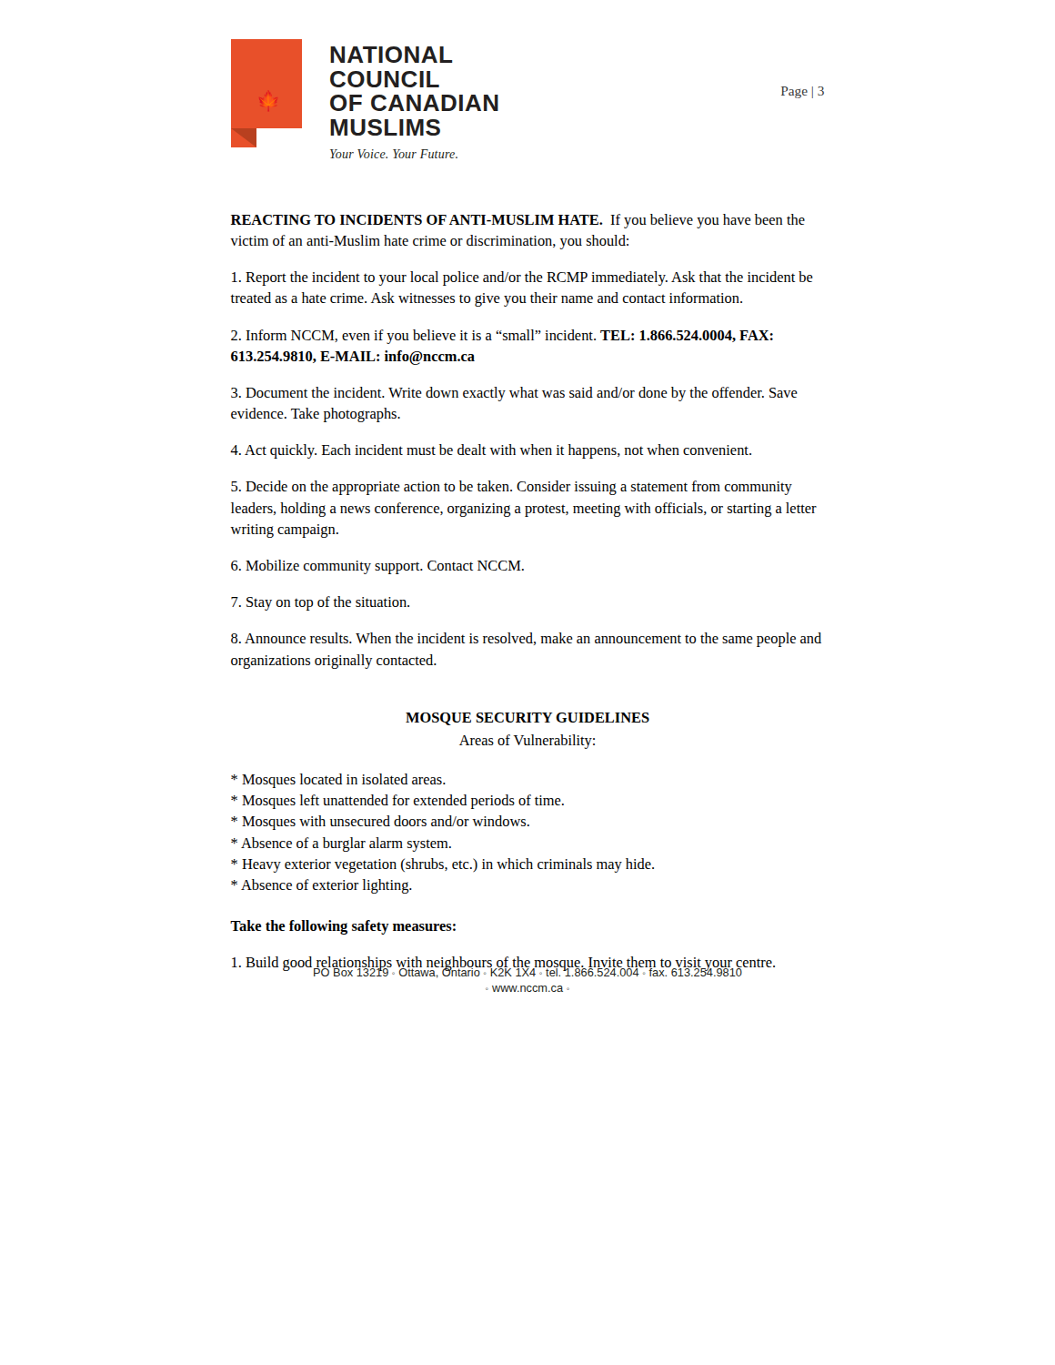🍁
National
Council
of Canadian
Muslims
Your Voice. Your Future.
Page | 3
REACTING TO INCIDENTS OF ANTI-MUSLIM HATE. If you believe you have been the victim of an anti-Muslim hate crime or discrimination, you should:
1. Report the incident to your local police and/or the RCMP immediately. Ask that the incident be treated as a hate crime. Ask witnesses to give you their name and contact information.
2. Inform NCCM, even if you believe it is a “small” incident. TEL: 1.866.524.0004, FAX: 613.254.9810, E-MAIL: info@nccm.ca
3. Document the incident. Write down exactly what was said and/or done by the offender. Save evidence. Take photographs.
4. Act quickly. Each incident must be dealt with when it happens, not when convenient.
5. Decide on the appropriate action to be taken. Consider issuing a statement from community leaders, holding a news conference, organizing a protest, meeting with officials, or starting a letter writing campaign.
6. Mobilize community support. Contact NCCM.
7. Stay on top of the situation.
8. Announce results. When the incident is resolved, make an announcement to the same people and organizations originally contacted.
MOSQUE SECURITY GUIDELINES
Areas of Vulnerability:
* Mosques located in isolated areas.
* Mosques left unattended for extended periods of time.
* Mosques with unsecured doors and/or windows.
* Absence of a burglar alarm system.
* Heavy exterior vegetation (shrubs, etc.) in which criminals may hide.
* Absence of exterior lighting.
Take the following safety measures:
1. Build good relationships with neighbours of the mosque. Invite them to visit your centre.
PO Box 13219 ◦ Ottawa, Ontario ◦ K2K 1X4 ◦ tel. 1.866.524.004 ◦ fax. 613.254.9810
◦ www.nccm.ca ◦